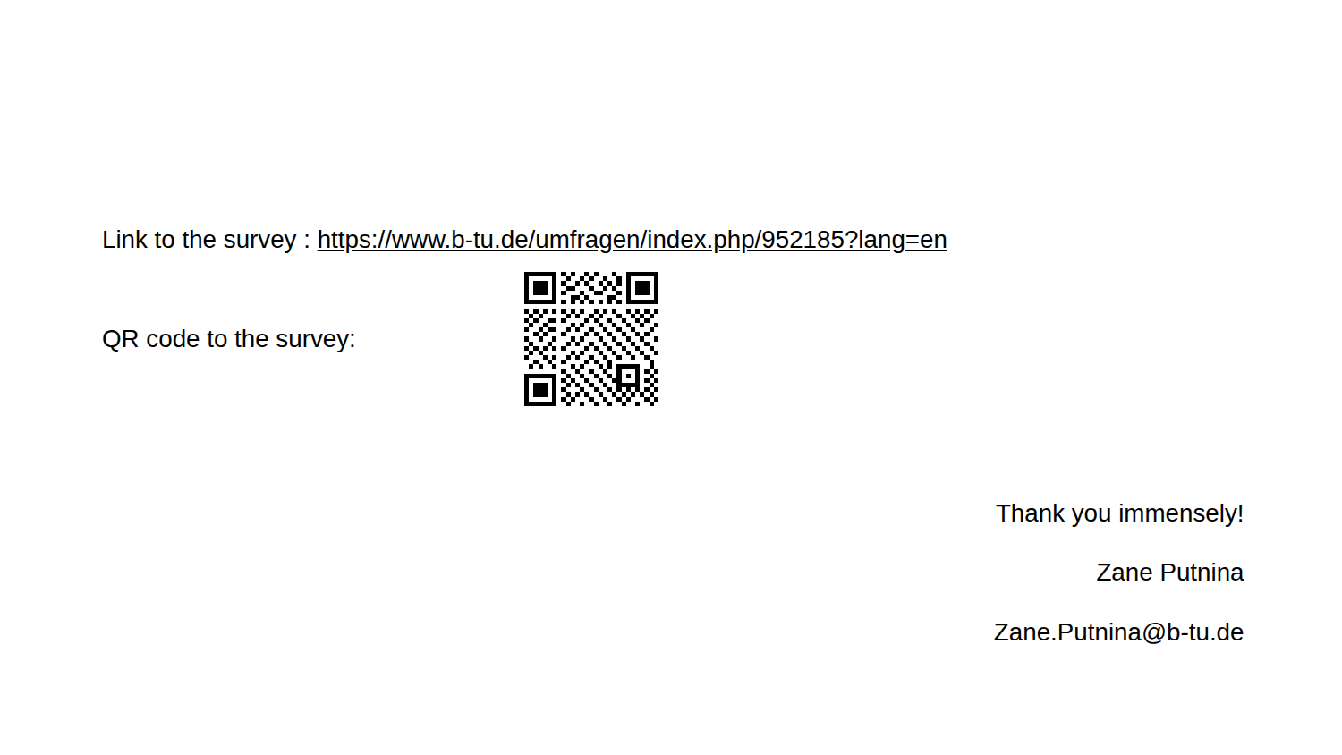Link to the survey : https://www.b-tu.de/umfragen/index.php/952185?lang=en
QR code to the survey:
Thank you immensely!
Zane Putnina
Zane.Putnina@b-tu.de